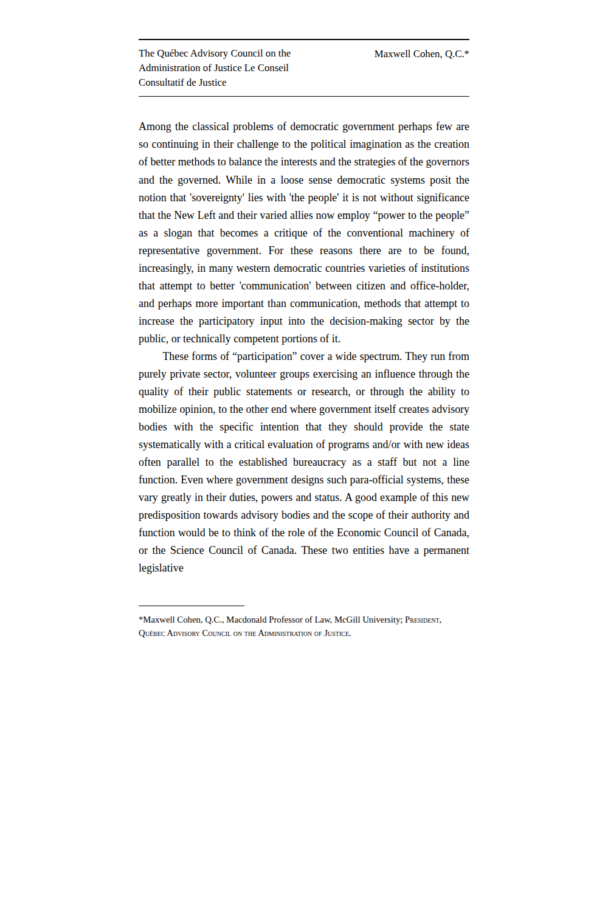| The Québec Advisory Council on the Administration of Justice Le Conseil Consultatif de Justice | Maxwell Cohen, Q.C. * |
Among the classical problems of democratic government perhaps few are so continuing in their challenge to the political imagination as the creation of better methods to balance the interests and the strategies of the governors and the governed. While in a loose sense democratic systems posit the notion that 'sovereignty' lies with 'the people' it is not without significance that the New Left and their varied allies now employ “power to the people” as a slogan that becomes a critique of the conventional machinery of representative government. For these reasons there are to be found, increasingly, in many western democratic countries varieties of institutions that attempt to better 'communication' between citizen and office-holder, and perhaps more important than communication, methods that attempt to increase the participatory input into the decision-making sector by the public, or technically competent portions of it.
These forms of “participation” cover a wide spectrum. They run from purely private sector, volunteer groups exercising an influence through the quality of their public statements or research, or through the ability to mobilize opinion, to the other end where government itself creates advisory bodies with the specific intention that they should provide the state systematically with a critical evaluation of programs and/or with new ideas often parallel to the established bureaucracy as a staff but not a line function. Even where government designs such para-official systems, these vary greatly in their duties, powers and status. A good example of this new predisposition towards advisory bodies and the scope of their authority and function would be to think of the role of the Economic Council of Canada, or the Science Council of Canada. These two entities have a permanent legislative
*Maxwell Cohen, Q.C., Macdonald Professor of Law, McGill University; President, Québec Advisory Council on the Administration of Justice.